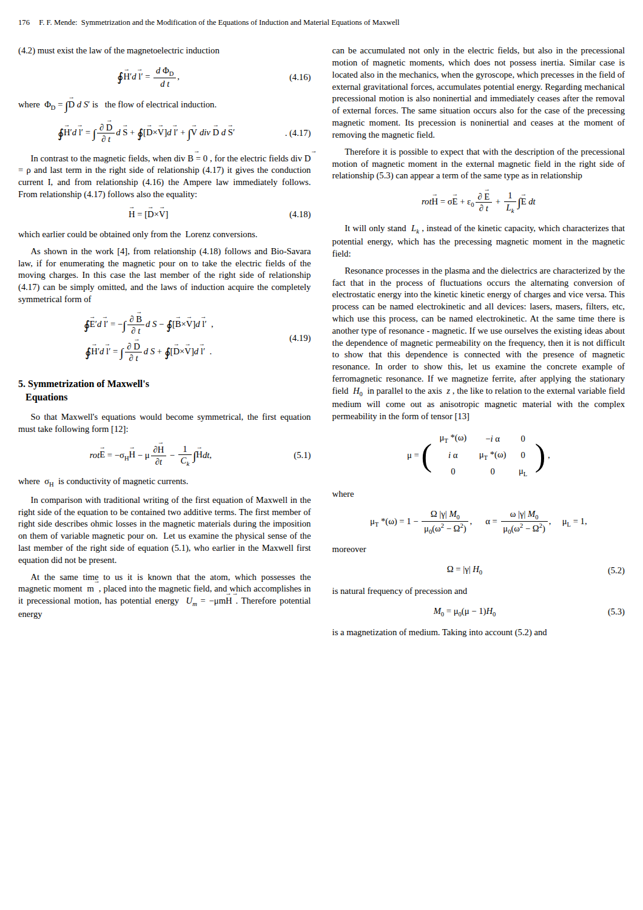176 F. F. Mende: Symmetrization and the Modification of the Equations of Induction and Material Equations of Maxwell
(4.2) must exist the law of the magnetoelectric induction
∮H′d l′ = d ΦD d t, (4.16)
where ΦD = ∫D d S′ is the flow of electrical induction.
∮H′d l′ = ∫∂ D∂ t d S + ∮[D×V]d l′ + ∫V div D d S′ . (4.17)
In contrast to the magnetic fields, when div B = 0 , for the electric fields div D = ρ and last term in the right side of relationship (4.17) it gives the conduction current I, and from relationship (4.16) the Ampere law immediately follows. From relationship (4.17) follows also the equality:
H = [D×V] (4.18)
which earlier could be obtained only from the Lorenz conversions.
As shown in the work [4], from relationship (4.18) follows and Bio-Savara law, if for enumerating the magnetic pour on to take the electric fields of the moving charges. In this case the last member of the right side of relationship (4.17) can be simply omitted, and the laws of induction acquire the completely symmetrical form of
∮E′d l′ = −∫∂ B∂ t d S − ∮[B×V]d l′ ,
∮H′d l′ = ∫∂ D∂ t d S + ∮[D×V]d l′ .
(4.19)
5. Symmetrization of Maxwell's
Equations
So that Maxwell's equations would become symmetrical, the first equation must take following form [12]:
rot E = −σHH − μ∂H∂t − 1 Ck∫Hdt, (5.1)
where σH is conductivity of magnetic currents.
In comparison with traditional writing of the first equation of Maxwell in the right side of the equation to be contained two additive terms. The first member of right side describes ohmic losses in the magnetic materials during the imposition on them of variable magnetic pour on. Let us examine the physical sense of the last member of the right side of equation (5.1), who earlier in the Maxwell first equation did not be present.
At the same time to us it is known that the atom, which possesses the magnetic moment m , placed into the magnetic field, and which accomplishes in it precessional motion, has potential energy Um = −μmH . Therefore potential energy
can be accumulated not only in the electric fields, but also in the precessional motion of magnetic moments, which does not possess inertia. Similar case is located also in the mechanics, when the gyroscope, which precesses in the field of external gravitational forces, accumulates potential energy. Regarding mechanical precessional motion is also noninertial and immediately ceases after the removal of external forces. The same situation occurs also for the case of the precessing magnetic moment. Its precession is noninertial and ceases at the moment of removing the magnetic field.
Therefore it is possible to expect that with the description of the precessional motion of magnetic moment in the external magnetic field in the right side of relationship (5.3) can appear a term of the same type as in relationship
rot H = σE + ε0∂ E∂ t + 1 Lk∫E dt
It will only stand Lk , instead of the kinetic capacity, which characterizes that potential energy, which has the precessing magnetic moment in the magnetic field:
Resonance processes in the plasma and the dielectrics are characterized by the fact that in the process of fluctuations occurs the alternating conversion of electrostatic energy into the kinetic kinetic energy of charges and vice versa. This process can be named electrokinetic and all devices: lasers, masers, filters, etc, which use this process, can be named electrokinetic. At the same time there is another type of resonance - magnetic. If we use ourselves the existing ideas about the dependence of magnetic permeability on the frequency, then it is not difficult to show that this dependence is connected with the presence of magnetic resonance. In order to show this, let us examine the concrete example of ferromagnetic resonance. If we magnetize ferrite, after applying the stationary field H0 in parallel to the axis z , the like to relation to the external variable field medium will come out as anisotropic magnetic material with the complex permeability in the form of tensor [13]
μ = (
| μ T *(ω) | − i α | 0 |
| i α | μ T *(ω) | 0 |
| 0 | 0 | μ L |
) ,
where
μT *(ω) = 1 − Ω |γ| M0 μ0(ω2 − Ω2), α = ω |γ| M0 μ0(ω2 − Ω2), μL = 1,
moreover
Ω = |γ| H0 (5.2)
is natural frequency of precession and
M0 = μ0(μ − 1)H0 (5.3)
is a magnetization of medium. Taking into account (5.2) and